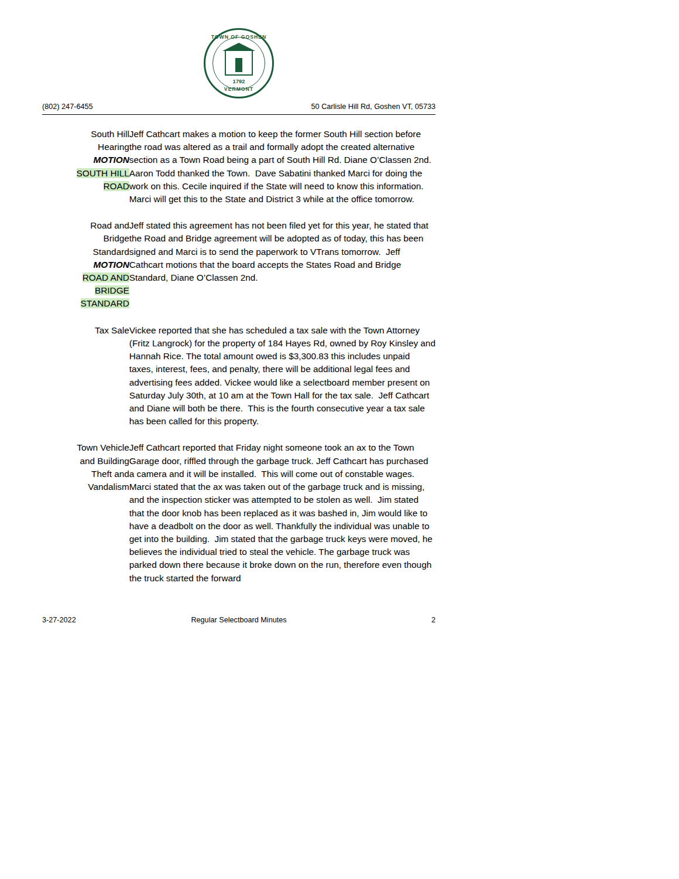Town of Goshen
1792
Vermont
(802) 247-6455 50 Carlisle Hill Rd, Goshen VT, 05733
| South Hill Hearing MOTION SOUTH HILL ROAD | Jeff Cathcart makes a motion to keep the former South Hill section before the road was altered as a trail and formally adopt the created alternative section as a Town Road being a part of South Hill Rd. Diane O’Classen 2nd. Aaron Todd thanked the Town. Dave Sabatini thanked Marci for doing the work on this. Cecile inquired if the State will need to know this information. Marci will get this to the State and District 3 while at the office tomorrow. |
| Road and Bridge Standard MOTION ROAD AND BRIDGE STANDARD | Jeff stated this agreement has not been filed yet for this year, he stated that the Road and Bridge agreement will be adopted as of today, this has been signed and Marci is to send the paperwork to VTrans tomorrow. Jeff Cathcart motions that the board accepts the States Road and Bridge Standard, Diane O’Classen 2nd. |
| Tax Sale | Vickee reported that she has scheduled a tax sale with the Town Attorney (Fritz Langrock) for the property of 184 Hayes Rd, owned by Roy Kinsley and Hannah Rice. The total amount owed is $3,300.83 this includes unpaid taxes, interest, fees, and penalty, there will be additional legal fees and advertising fees added. Vickee would like a selectboard member present on Saturday July 30th, at 10 am at the Town Hall for the tax sale. Jeff Cathcart and Diane will both be there. This is the fourth consecutive year a tax sale has been called for this property. |
| Town Vehicle and Building Theft and Vandalism | Jeff Cathcart reported that Friday night someone took an ax to the Town Garage door, riffled through the garbage truck. Jeff Cathcart has purchased a camera and it will be installed. This will come out of constable wages. Marci stated that the ax was taken out of the garbage truck and is missing, and the inspection sticker was attempted to be stolen as well. Jim stated that the door knob has been replaced as it was bashed in, Jim would like to have a deadbolt on the door as well. Thankfully the individual was unable to get into the building. Jim stated that the garbage truck keys were moved, he believes the individual tried to steal the vehicle. The garbage truck was parked down there because it broke down on the run, therefore even though the truck started the forward |
3-27-2022 Regular Selectboard Minutes 2